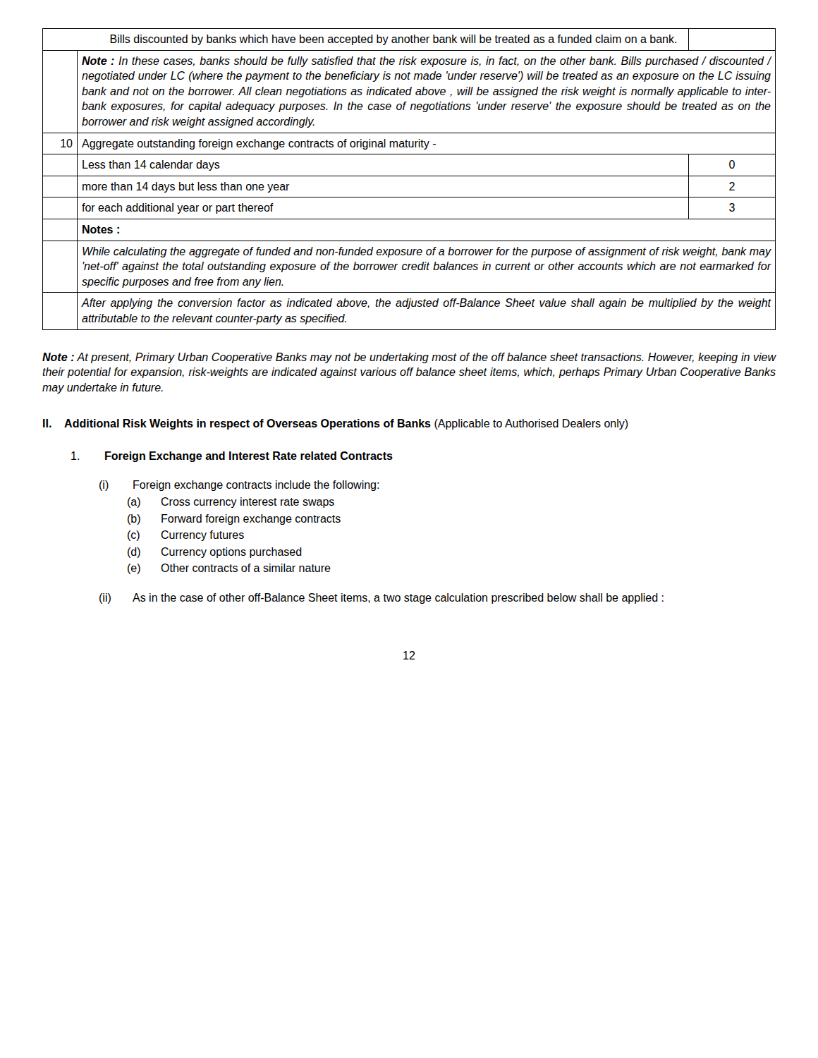| | | Bills discounted by banks which have been accepted by another bank will be treated as a funded claim on a bank. | |
| | Note : In these cases, banks should be fully satisfied that the risk exposure is, in fact, on the other bank. Bills purchased / discounted / negotiated under LC (where the payment to the beneficiary is not made 'under reserve') will be treated as an exposure on the LC issuing bank and not on the borrower. All clean negotiations as indicated above , will be assigned the risk weight is normally applicable to inter-bank exposures, for capital adequacy purposes. In the case of negotiations 'under reserve' the exposure should be treated as on the borrower and risk weight assigned accordingly. |
| 10 | Aggregate outstanding foreign exchange contracts of original maturity - |
| | Less than 14 calendar days | 0 |
| | more than 14 days but less than one year | 2 |
| | for each additional year or part thereof | 3 |
| | Notes : |
| | While calculating the aggregate of funded and non-funded exposure of a borrower for the purpose of assignment of risk weight, bank may 'net-off' against the total outstanding exposure of the borrower credit balances in current or other accounts which are not earmarked for specific purposes and free from any lien. |
| | After applying the conversion factor as indicated above, the adjusted off-Balance Sheet value shall again be multiplied by the weight attributable to the relevant counter-party as specified. |
Note : At present, Primary Urban Cooperative Banks may not be undertaking most of the off balance sheet transactions. However, keeping in view their potential for expansion, risk-weights are indicated against various off balance sheet items, which, perhaps Primary Urban Cooperative Banks may undertake in future.
II. Additional Risk Weights in respect of Overseas Operations of Banks (Applicable to Authorised Dealers only)
1. Foreign Exchange and Interest Rate related Contracts
(i) Foreign exchange contracts include the following:
(a) Cross currency interest rate swaps
(b) Forward foreign exchange contracts
(c) Currency futures
(d) Currency options purchased
(e) Other contracts of a similar nature
(ii) As in the case of other off-Balance Sheet items, a two stage calculation prescribed below shall be applied :
12